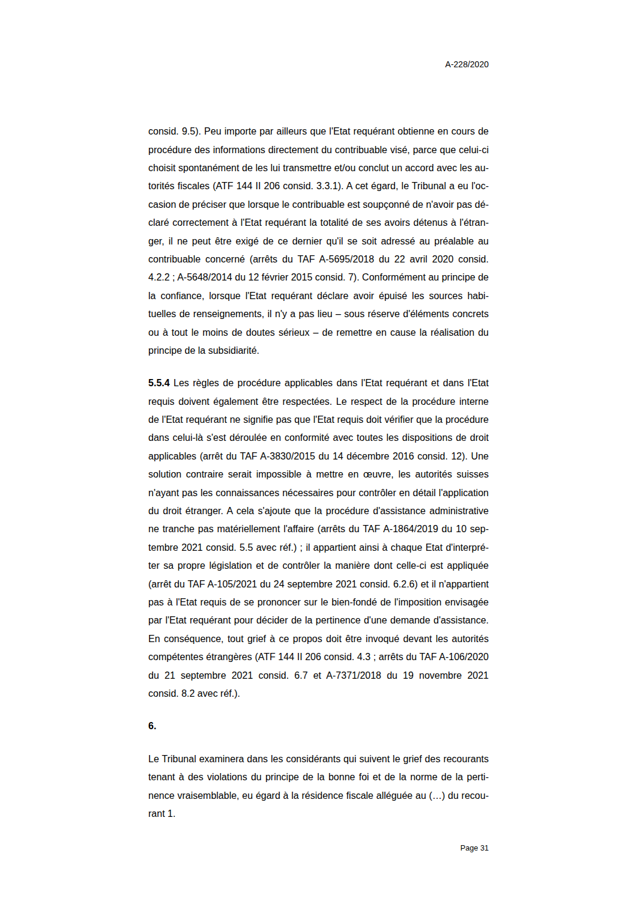A-228/2020
consid. 9.5). Peu importe par ailleurs que l'Etat requérant obtienne en cours de procédure des informations directement du contribuable visé, parce que celui-ci choisit spontanément de les lui transmettre et/ou conclut un accord avec les autorités fiscales (ATF 144 II 206 consid. 3.3.1). A cet égard, le Tribunal a eu l'occasion de préciser que lorsque le contribuable est soupçonné de n'avoir pas déclaré correctement à l'Etat requérant la totalité de ses avoirs détenus à l'étranger, il ne peut être exigé de ce dernier qu'il se soit adressé au préalable au contribuable concerné (arrêts du TAF A-5695/2018 du 22 avril 2020 consid. 4.2.2 ; A-5648/2014 du 12 février 2015 consid. 7). Conformément au principe de la confiance, lorsque l'Etat requérant déclare avoir épuisé les sources habituelles de renseignements, il n'y a pas lieu – sous réserve d'éléments concrets ou à tout le moins de doutes sérieux – de remettre en cause la réalisation du principe de la subsidiarité.
5.5.4 Les règles de procédure applicables dans l'Etat requérant et dans l'Etat requis doivent également être respectées. Le respect de la procédure interne de l'Etat requérant ne signifie pas que l'Etat requis doit vérifier que la procédure dans celui-là s'est déroulée en conformité avec toutes les dispositions de droit applicables (arrêt du TAF A-3830/2015 du 14 décembre 2016 consid. 12). Une solution contraire serait impossible à mettre en œuvre, les autorités suisses n'ayant pas les connaissances nécessaires pour contrôler en détail l'application du droit étranger. A cela s'ajoute que la procédure d'assistance administrative ne tranche pas matériellement l'affaire (arrêts du TAF A-1864/2019 du 10 septembre 2021 consid. 5.5 avec réf.) ; il appartient ainsi à chaque Etat d'interpréter sa propre législation et de contrôler la manière dont celle-ci est appliquée (arrêt du TAF A-105/2021 du 24 septembre 2021 consid. 6.2.6) et il n'appartient pas à l'Etat requis de se prononcer sur le bien-fondé de l'imposition envisagée par l'Etat requérant pour décider de la pertinence d'une demande d'assistance. En conséquence, tout grief à ce propos doit être invoqué devant les autorités compétentes étrangères (ATF 144 II 206 consid. 4.3 ; arrêts du TAF A-106/2020 du 21 septembre 2021 consid. 6.7 et A-7371/2018 du 19 novembre 2021 consid. 8.2 avec réf.).
6.
Le Tribunal examinera dans les considérants qui suivent le grief des recourants tenant à des violations du principe de la bonne foi et de la norme de la pertinence vraisemblable, eu égard à la résidence fiscale alléguée au (…) du recourant 1.
Page 31